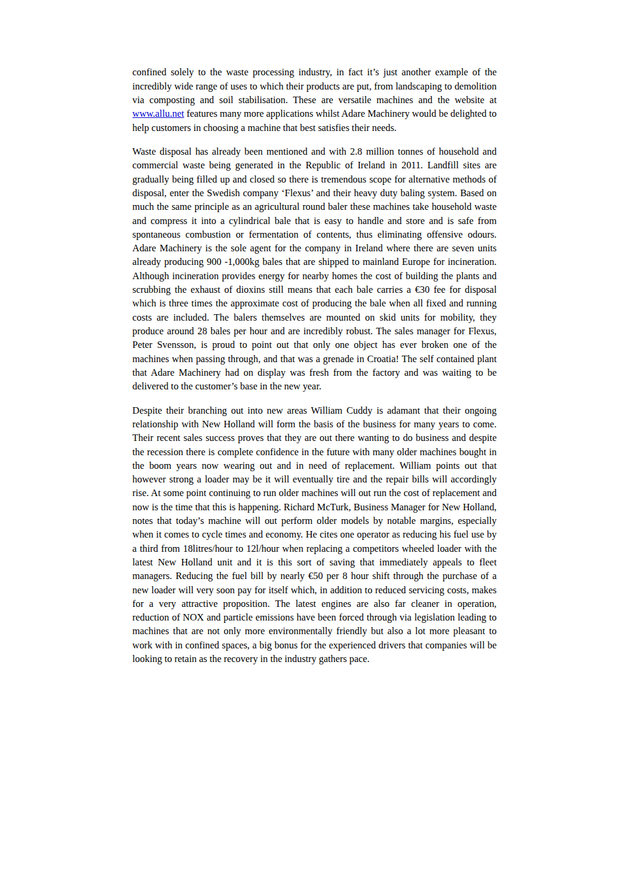confined solely to the waste processing industry, in fact it’s just another example of the incredibly wide range of uses to which their products are put, from landscaping to demolition via composting and soil stabilisation. These are versatile machines and the website at www.allu.net features many more applications whilst Adare Machinery would be delighted to help customers in choosing a machine that best satisfies their needs.
Waste disposal has already been mentioned and with 2.8 million tonnes of household and commercial waste being generated in the Republic of Ireland in 2011. Landfill sites are gradually being filled up and closed so there is tremendous scope for alternative methods of disposal, enter the Swedish company ‘Flexus’ and their heavy duty baling system. Based on much the same principle as an agricultural round baler these machines take household waste and compress it into a cylindrical bale that is easy to handle and store and is safe from spontaneous combustion or fermentation of contents, thus eliminating offensive odours. Adare Machinery is the sole agent for the company in Ireland where there are seven units already producing 900 -1,000kg bales that are shipped to mainland Europe for incineration. Although incineration provides energy for nearby homes the cost of building the plants and scrubbing the exhaust of dioxins still means that each bale carries a €30 fee for disposal which is three times the approximate cost of producing the bale when all fixed and running costs are included. The balers themselves are mounted on skid units for mobility, they produce around 28 bales per hour and are incredibly robust. The sales manager for Flexus, Peter Svensson, is proud to point out that only one object has ever broken one of the machines when passing through, and that was a grenade in Croatia! The self contained plant that Adare Machinery had on display was fresh from the factory and was waiting to be delivered to the customer’s base in the new year.
Despite their branching out into new areas William Cuddy is adamant that their ongoing relationship with New Holland will form the basis of the business for many years to come. Their recent sales success proves that they are out there wanting to do business and despite the recession there is complete confidence in the future with many older machines bought in the boom years now wearing out and in need of replacement. William points out that however strong a loader may be it will eventually tire and the repair bills will accordingly rise. At some point continuing to run older machines will out run the cost of replacement and now is the time that this is happening. Richard McTurk, Business Manager for New Holland, notes that today’s machine will out perform older models by notable margins, especially when it comes to cycle times and economy. He cites one operator as reducing his fuel use by a third from 18litres/hour to 12l/hour when replacing a competitors wheeled loader with the latest New Holland unit and it is this sort of saving that immediately appeals to fleet managers. Reducing the fuel bill by nearly €50 per 8 hour shift through the purchase of a new loader will very soon pay for itself which, in addition to reduced servicing costs, makes for a very attractive proposition. The latest engines are also far cleaner in operation, reduction of NOX and particle emissions have been forced through via legislation leading to machines that are not only more environmentally friendly but also a lot more pleasant to work with in confined spaces, a big bonus for the experienced drivers that companies will be looking to retain as the recovery in the industry gathers pace.